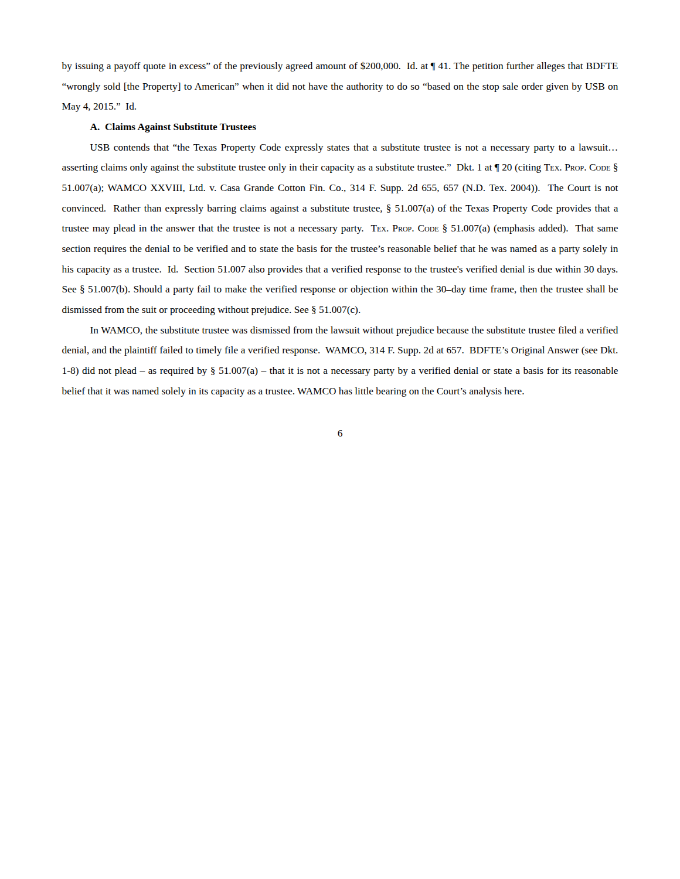by issuing a payoff quote in excess” of the previously agreed amount of $200,000. Id. at ¶ 41. The petition further alleges that BDFTE “wrongly sold [the Property] to American” when it did not have the authority to do so “based on the stop sale order given by USB on May 4, 2015.” Id.
A. Claims Against Substitute Trustees
USB contends that “the Texas Property Code expressly states that a substitute trustee is not a necessary party to a lawsuit…asserting claims only against the substitute trustee only in their capacity as a substitute trustee.” Dkt. 1 at ¶ 20 (citing Tex. Prop. Code § 51.007(a); WAMCO XXVIII, Ltd. v. Casa Grande Cotton Fin. Co., 314 F. Supp. 2d 655, 657 (N.D. Tex. 2004)). The Court is not convinced. Rather than expressly barring claims against a substitute trustee, § 51.007(a) of the Texas Property Code provides that a trustee may plead in the answer that the trustee is not a necessary party. Tex. Prop. Code § 51.007(a) (emphasis added). That same section requires the denial to be verified and to state the basis for the trustee’s reasonable belief that he was named as a party solely in his capacity as a trustee. Id. Section 51.007 also provides that a verified response to the trustee's verified denial is due within 30 days. See § 51.007(b). Should a party fail to make the verified response or objection within the 30–day time frame, then the trustee shall be dismissed from the suit or proceeding without prejudice. See § 51.007(c).
In WAMCO, the substitute trustee was dismissed from the lawsuit without prejudice because the substitute trustee filed a verified denial, and the plaintiff failed to timely file a verified response. WAMCO, 314 F. Supp. 2d at 657. BDFTE’s Original Answer (see Dkt. 1-8) did not plead – as required by § 51.007(a) – that it is not a necessary party by a verified denial or state a basis for its reasonable belief that it was named solely in its capacity as a trustee. WAMCO has little bearing on the Court’s analysis here.
6